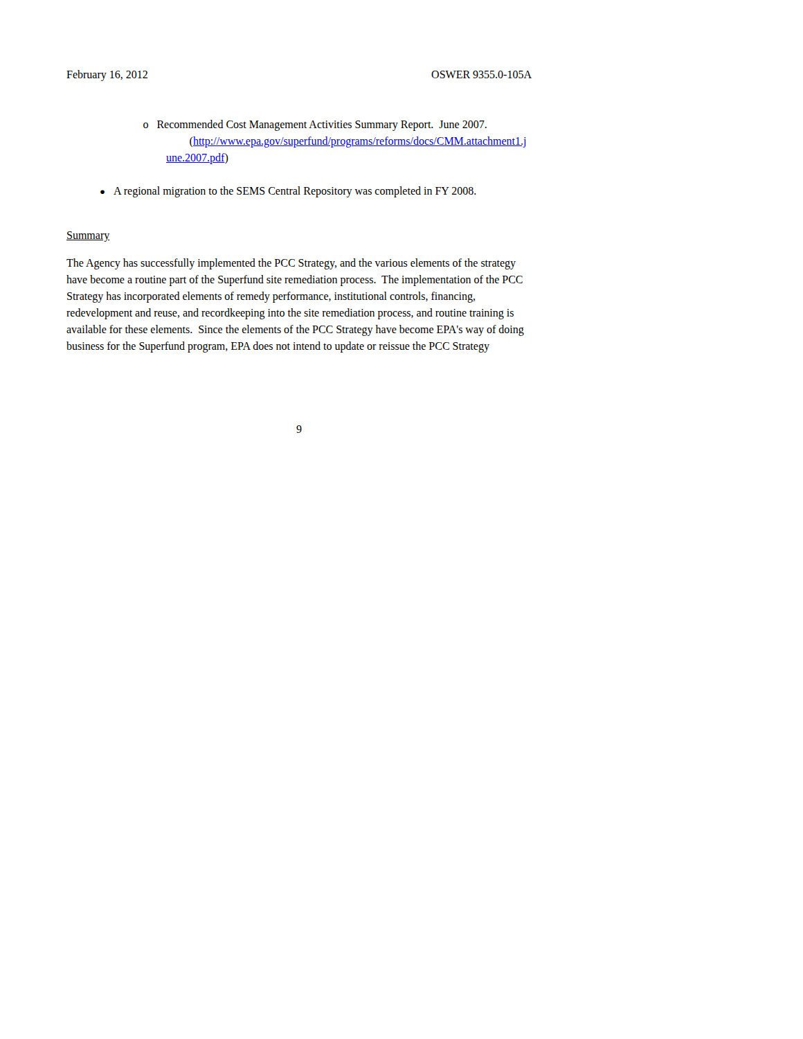February 16, 2012
OSWER 9355.0-105A
o Recommended Cost Management Activities Summary Report. June 2007.
(http://www.epa.gov/superfund/programs/reforms/docs/CMM.attachment1.june.2007.pdf)
● A regional migration to the SEMS Central Repository was completed in FY 2008.
Summary
The Agency has successfully implemented the PCC Strategy, and the various elements of the strategy have become a routine part of the Superfund site remediation process. The implementation of the PCC Strategy has incorporated elements of remedy performance, institutional controls, financing, redevelopment and reuse, and recordkeeping into the site remediation process, and routine training is available for these elements. Since the elements of the PCC Strategy have become EPA's way of doing business for the Superfund program, EPA does not intend to update or reissue the PCC Strategy
9